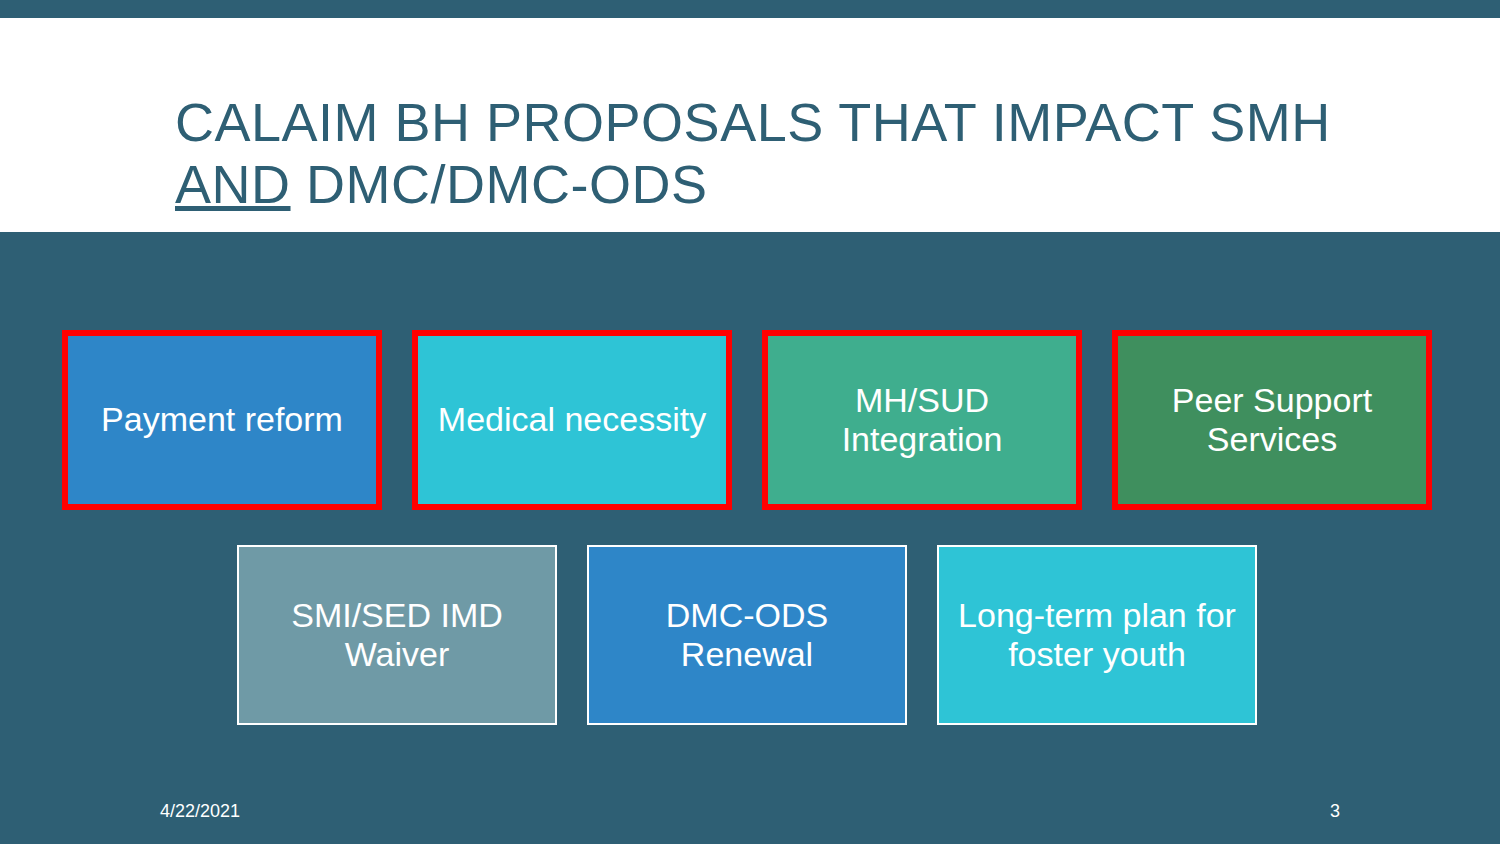CALAIM BH PROPOSALS THAT IMPACT SMH AND DMC/DMC-ODS
Payment reform
Medical necessity
MH/SUD Integration
Peer Support Services
SMI/SED IMD Waiver
DMC-ODS Renewal
Long-term plan for foster youth
4/22/2021
3